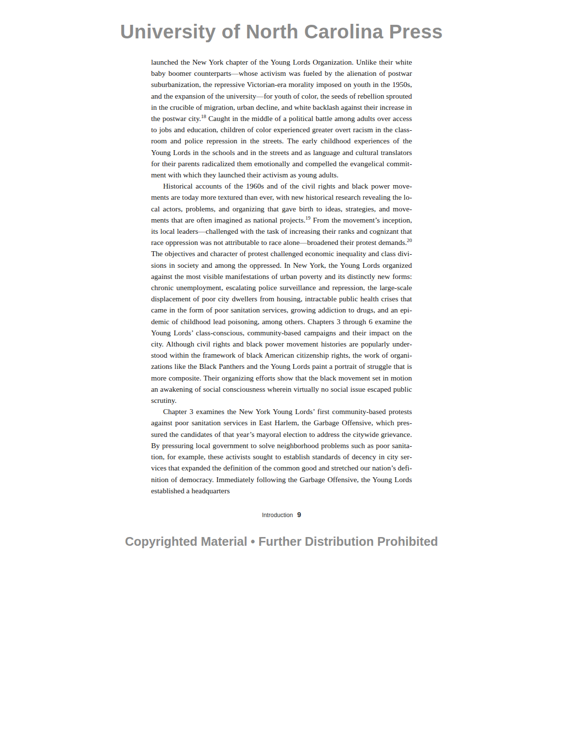University of North Carolina Press
launched the New York chapter of the Young Lords Organization. Unlike their white baby boomer counterparts—whose activism was fueled by the alienation of postwar suburbanization, the repressive Victorian-era morality imposed on youth in the 1950s, and the expansion of the university—for youth of color, the seeds of rebellion sprouted in the crucible of migration, urban decline, and white backlash against their increase in the postwar city.18 Caught in the middle of a political battle among adults over access to jobs and education, children of color experienced greater overt racism in the classroom and police repression in the streets. The early childhood experiences of the Young Lords in the schools and in the streets and as language and cultural translators for their parents radicalized them emotionally and compelled the evangelical commitment with which they launched their activism as young adults.
Historical accounts of the 1960s and of the civil rights and black power movements are today more textured than ever, with new historical research revealing the local actors, problems, and organizing that gave birth to ideas, strategies, and movements that are often imagined as national projects.19 From the movement’s inception, its local leaders—challenged with the task of increasing their ranks and cognizant that race oppression was not attributable to race alone—broadened their protest demands.20 The objectives and character of protest challenged economic inequality and class divisions in society and among the oppressed. In New York, the Young Lords organized against the most visible manifestations of urban poverty and its distinctly new forms: chronic unemployment, escalating police surveillance and repression, the large-scale displacement of poor city dwellers from housing, intractable public health crises that came in the form of poor sanitation services, growing addiction to drugs, and an epidemic of childhood lead poisoning, among others. Chapters 3 through 6 examine the Young Lords’ class-conscious, community-based campaigns and their impact on the city. Although civil rights and black power movement histories are popularly understood within the framework of black American citizenship rights, the work of organizations like the Black Panthers and the Young Lords paint a portrait of struggle that is more composite. Their organizing efforts show that the black movement set in motion an awakening of social consciousness wherein virtually no social issue escaped public scrutiny.
Chapter 3 examines the New York Young Lords’ first community-based protests against poor sanitation services in East Harlem, the Garbage Offensive, which pressured the candidates of that year’s mayoral election to address the citywide grievance. By pressuring local government to solve neighborhood problems such as poor sanitation, for example, these activists sought to establish standards of decency in city services that expanded the definition of the common good and stretched our nation’s definition of democracy. Immediately following the Garbage Offensive, the Young Lords established a headquarters
Introduction 9
Copyrighted Material • Further Distribution Prohibited